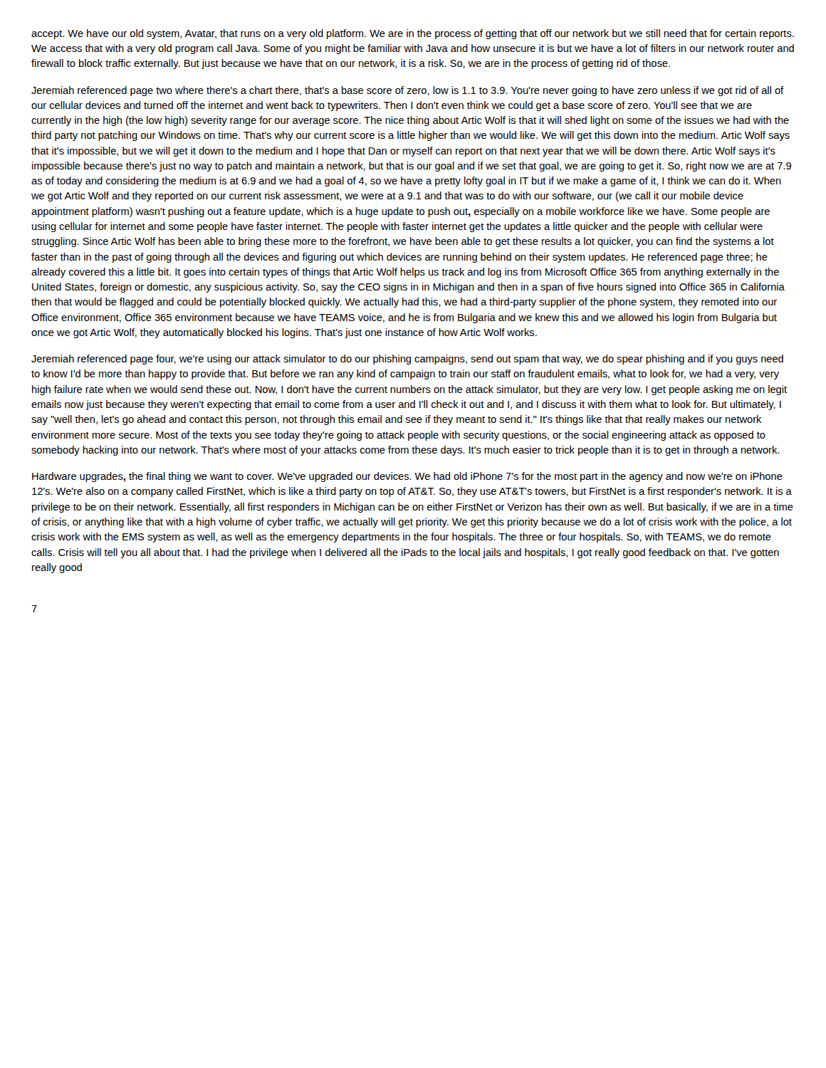accept. We have our old system, Avatar, that runs on a very old platform. We are in the process of getting that off our network but we still need that for certain reports. We access that with a very old program call Java. Some of you might be familiar with Java and how unsecure it is but we have a lot of filters in our network router and firewall to block traffic externally. But just because we have that on our network, it is a risk. So, we are in the process of getting rid of those.
Jeremiah referenced page two where there's a chart there, that's a base score of zero, low is 1.1 to 3.9. You're never going to have zero unless if we got rid of all of our cellular devices and turned off the internet and went back to typewriters. Then I don't even think we could get a base score of zero. You'll see that we are currently in the high (the low high) severity range for our average score. The nice thing about Artic Wolf is that it will shed light on some of the issues we had with the third party not patching our Windows on time. That's why our current score is a little higher than we would like. We will get this down into the medium. Artic Wolf says that it's impossible, but we will get it down to the medium and I hope that Dan or myself can report on that next year that we will be down there. Artic Wolf says it's impossible because there's just no way to patch and maintain a network, but that is our goal and if we set that goal, we are going to get it. So, right now we are at 7.9 as of today and considering the medium is at 6.9 and we had a goal of 4, so we have a pretty lofty goal in IT but if we make a game of it, I think we can do it. When we got Artic Wolf and they reported on our current risk assessment, we were at a 9.1 and that was to do with our software, our (we call it our mobile device appointment platform) wasn't pushing out a feature update, which is a huge update to push out, especially on a mobile workforce like we have. Some people are using cellular for internet and some people have faster internet. The people with faster internet get the updates a little quicker and the people with cellular were struggling. Since Artic Wolf has been able to bring these more to the forefront, we have been able to get these results a lot quicker, you can find the systems a lot faster than in the past of going through all the devices and figuring out which devices are running behind on their system updates. He referenced page three; he already covered this a little bit. It goes into certain types of things that Artic Wolf helps us track and log ins from Microsoft Office 365 from anything externally in the United States, foreign or domestic, any suspicious activity. So, say the CEO signs in in Michigan and then in a span of five hours signed into Office 365 in California then that would be flagged and could be potentially blocked quickly. We actually had this, we had a third-party supplier of the phone system, they remoted into our Office environment, Office 365 environment because we have TEAMS voice, and he is from Bulgaria and we knew this and we allowed his login from Bulgaria but once we got Artic Wolf, they automatically blocked his logins. That's just one instance of how Artic Wolf works.
Jeremiah referenced page four, we're using our attack simulator to do our phishing campaigns, send out spam that way, we do spear phishing and if you guys need to know I'd be more than happy to provide that. But before we ran any kind of campaign to train our staff on fraudulent emails, what to look for, we had a very, very high failure rate when we would send these out. Now, I don't have the current numbers on the attack simulator, but they are very low. I get people asking me on legit emails now just because they weren't expecting that email to come from a user and I'll check it out and I, and I discuss it with them what to look for. But ultimately, I say "well then, let's go ahead and contact this person, not through this email and see if they meant to send it." It's things like that that really makes our network environment more secure. Most of the texts you see today they're going to attack people with security questions, or the social engineering attack as opposed to somebody hacking into our network. That's where most of your attacks come from these days. It's much easier to trick people than it is to get in through a network.
Hardware upgrades, the final thing we want to cover. We've upgraded our devices. We had old iPhone 7's for the most part in the agency and now we're on iPhone 12's. We're also on a company called FirstNet, which is like a third party on top of AT&T. So, they use AT&T's towers, but FirstNet is a first responder's network. It is a privilege to be on their network. Essentially, all first responders in Michigan can be on either FirstNet or Verizon has their own as well. But basically, if we are in a time of crisis, or anything like that with a high volume of cyber traffic, we actually will get priority. We get this priority because we do a lot of crisis work with the police, a lot crisis work with the EMS system as well, as well as the emergency departments in the four hospitals. The three or four hospitals. So, with TEAMS, we do remote calls. Crisis will tell you all about that. I had the privilege when I delivered all the iPads to the local jails and hospitals, I got really good feedback on that. I've gotten really good
7